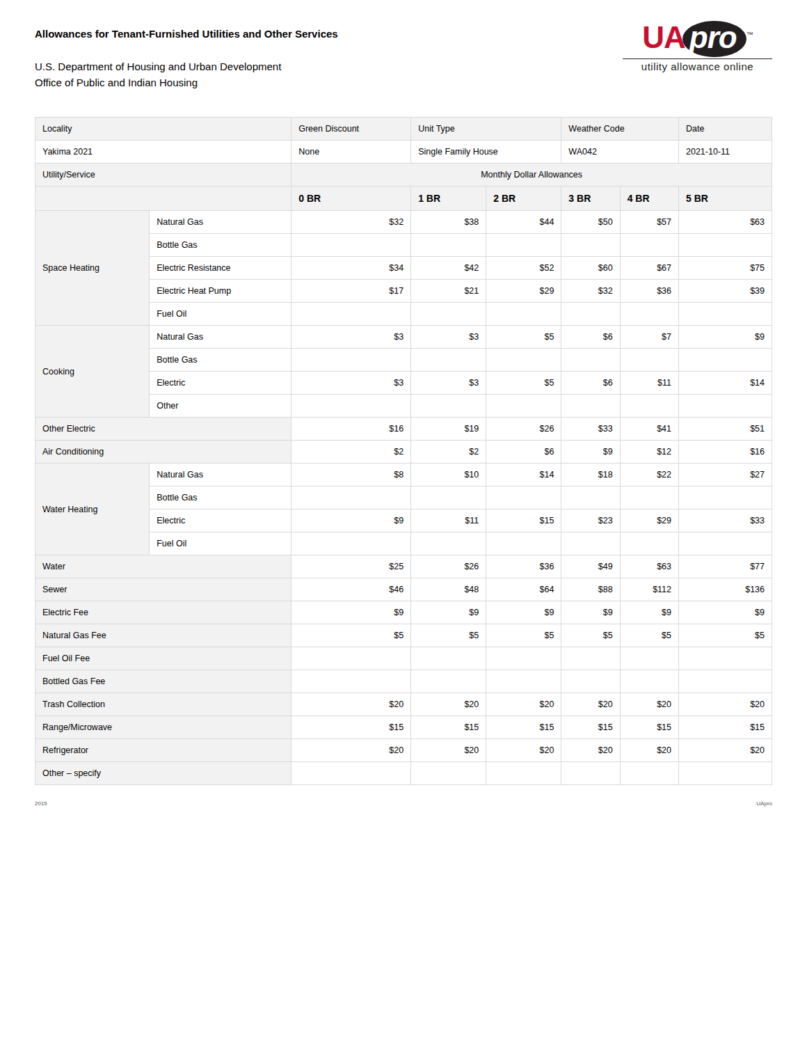Allowances for Tenant-Furnished Utilities and Other Services
U.S. Department of Housing and Urban Development
Office of Public and Indian Housing
UA pro™
utility allowance online
| Locality | Green Discount | Unit Type | Weather Code | Date |
| Yakima 2021 | None | Single Family House | WA042 | 2021-10-11 |
| Utility/Service | Monthly Dollar Allowances |
| | 0 BR | 1 BR | 2 BR | 3 BR | 4 BR | 5 BR |
| Space Heating | Natural Gas | $32 | $38 | $44 | $50 | $57 | $63 |
| Bottle Gas | | | | | | |
| Electric Resistance | $34 | $42 | $52 | $60 | $67 | $75 |
| Electric Heat Pump | $17 | $21 | $29 | $32 | $36 | $39 |
| Fuel Oil | | | | | | |
| Cooking | Natural Gas | $3 | $3 | $5 | $6 | $7 | $9 |
| Bottle Gas | | | | | | |
| Electric | $3 | $3 | $5 | $6 | $11 | $14 |
| Other | | | | | | |
| Other Electric | $16 | $19 | $26 | $33 | $41 | $51 |
| Air Conditioning | $2 | $2 | $6 | $9 | $12 | $16 |
| Water Heating | Natural Gas | $8 | $10 | $14 | $18 | $22 | $27 |
| Bottle Gas | | | | | | |
| Electric | $9 | $11 | $15 | $23 | $29 | $33 |
| Fuel Oil | | | | | | |
| Water | $25 | $26 | $36 | $49 | $63 | $77 |
| Sewer | $46 | $48 | $64 | $88 | $112 | $136 |
| Electric Fee | $9 | $9 | $9 | $9 | $9 | $9 |
| Natural Gas Fee | $5 | $5 | $5 | $5 | $5 | $5 |
| Fuel Oil Fee | | | | | | |
| Bottled Gas Fee | | | | | | |
| Trash Collection | $20 | $20 | $20 | $20 | $20 | $20 |
| Range/Microwave | $15 | $15 | $15 | $15 | $15 | $15 |
| Refrigerator | $20 | $20 | $20 | $20 | $20 | $20 |
| Other – specify | | | | | | |
2015 UApro